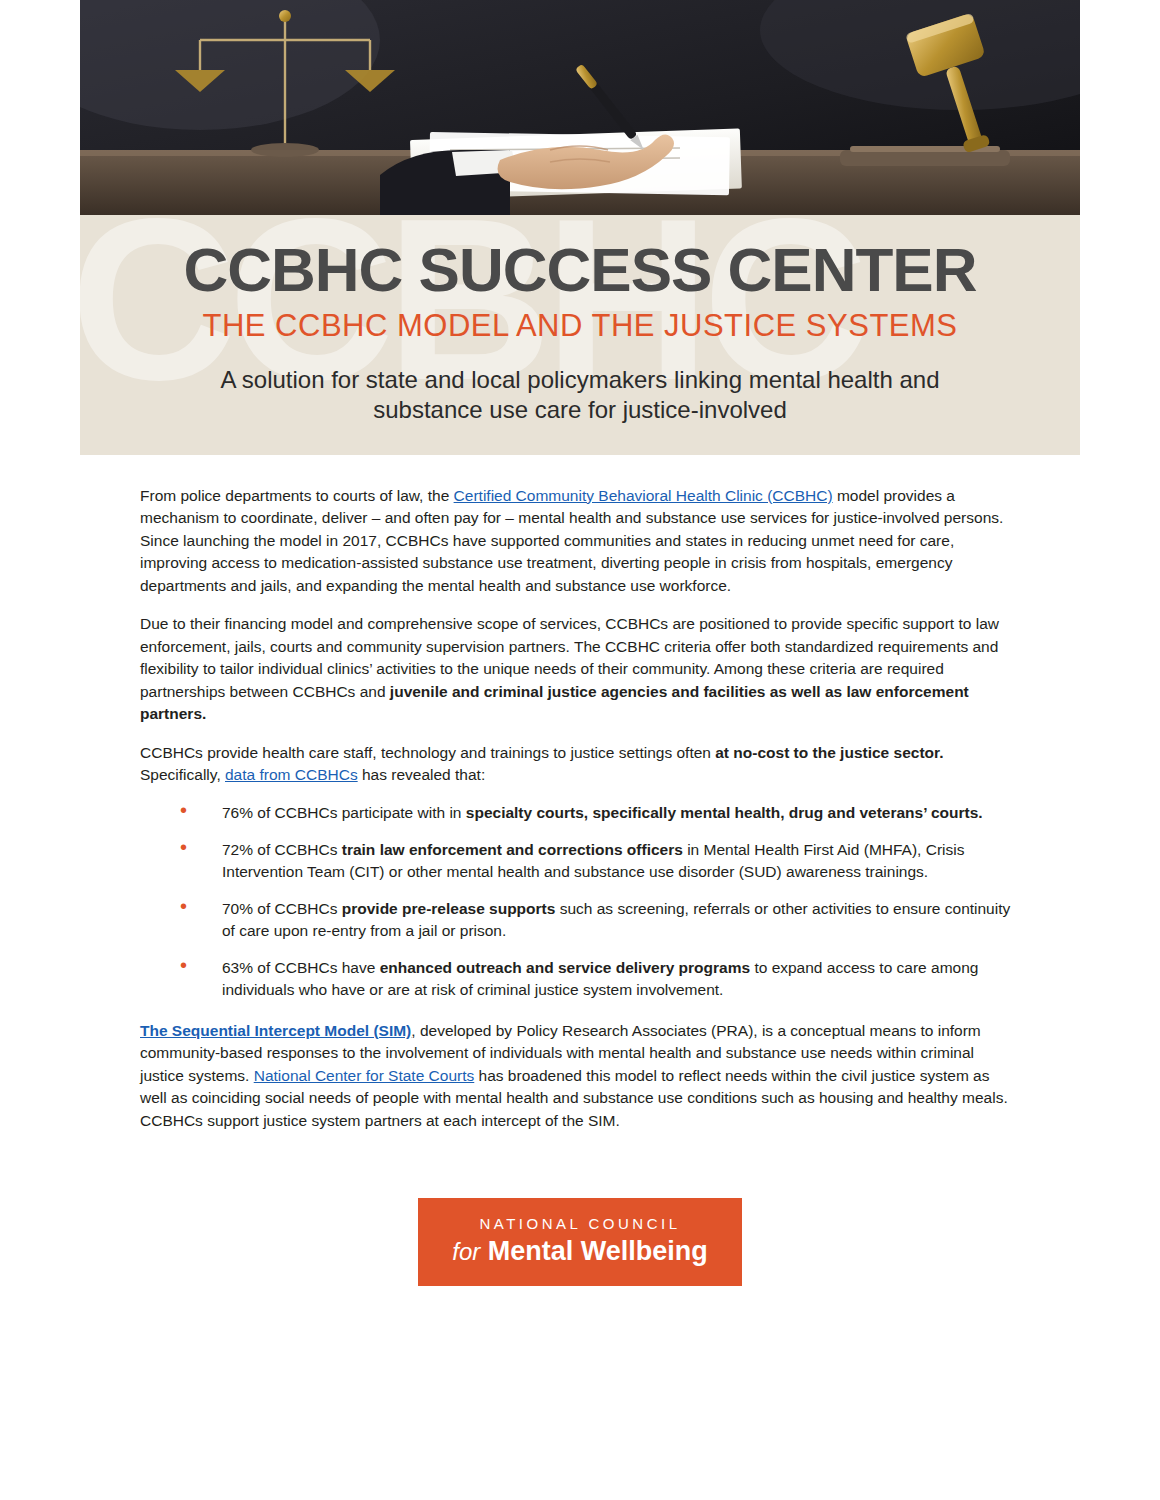CCBHC Success Center
The CCBHC Model and the Justice Systems
A solution for state and local policymakers linking mental health and substance use care for justice-involved
From police departments to courts of law, the Certified Community Behavioral Health Clinic (CCBHC) model provides a mechanism to coordinate, deliver – and often pay for – mental health and substance use services for justice-involved persons. Since launching the model in 2017, CCBHCs have supported communities and states in reducing unmet need for care, improving access to medication-assisted substance use treatment, diverting people in crisis from hospitals, emergency departments and jails, and expanding the mental health and substance use workforce.
Due to their financing model and comprehensive scope of services, CCBHCs are positioned to provide specific support to law enforcement, jails, courts and community supervision partners. The CCBHC criteria offer both standardized requirements and flexibility to tailor individual clinics’ activities to the unique needs of their community. Among these criteria are required partnerships between CCBHCs and juvenile and criminal justice agencies and facilities as well as law enforcement partners.
CCBHCs provide health care staff, technology and trainings to justice settings often at no-cost to the justice sector. Specifically, data from CCBHCs has revealed that:
76% of CCBHCs participate with in specialty courts, specifically mental health, drug and veterans’ courts.
72% of CCBHCs train law enforcement and corrections officers in Mental Health First Aid (MHFA), Crisis Intervention Team (CIT) or other mental health and substance use disorder (SUD) awareness trainings.
70% of CCBHCs provide pre-release supports such as screening, referrals or other activities to ensure continuity of care upon re-entry from a jail or prison.
63% of CCBHCs have enhanced outreach and service delivery programs to expand access to care among individuals who have or are at risk of criminal justice system involvement.
The Sequential Intercept Model (SIM), developed by Policy Research Associates (PRA), is a conceptual means to inform community-based responses to the involvement of individuals with mental health and substance use needs within criminal justice systems. National Center for State Courts has broadened this model to reflect needs within the civil justice system as well as coinciding social needs of people with mental health and substance use conditions such as housing and healthy meals. CCBHCs support justice system partners at each intercept of the SIM.
National Council
for Mental Wellbeing